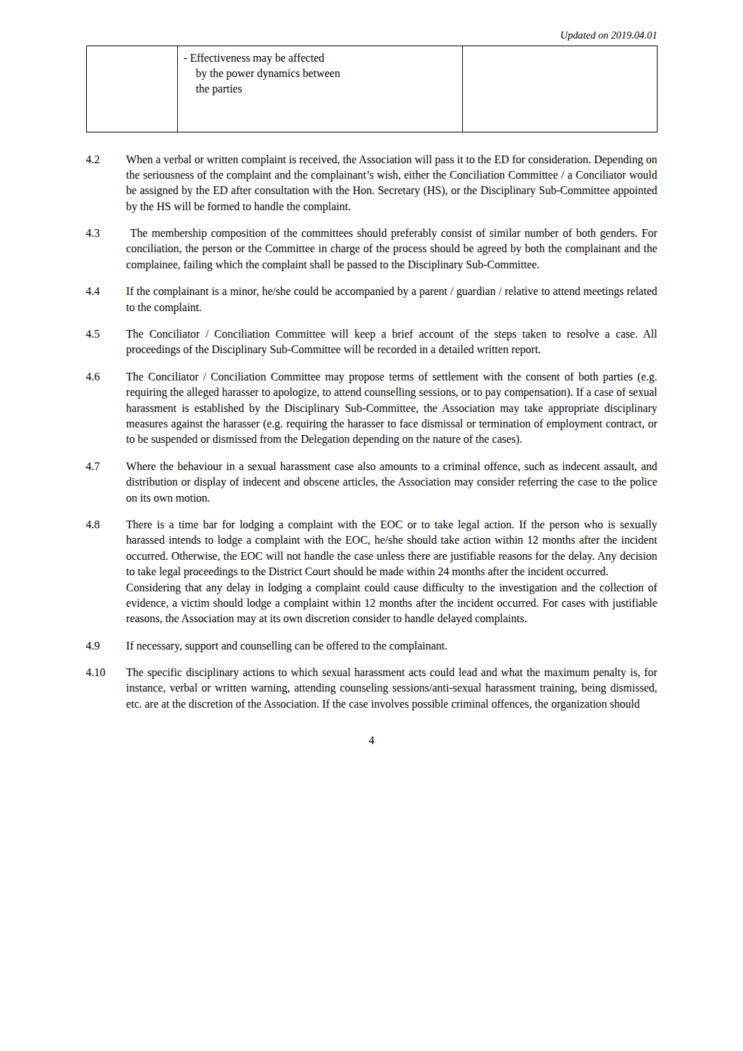Updated on 2019.04.01
| | - Effectiveness may be affected by the power dynamics between the parties | |
4.2
When a verbal or written complaint is received, the Association will pass it to the ED for consideration. Depending on the seriousness of the complaint and the complainant’s wish, either the Conciliation Committee / a Conciliator would be assigned by the ED after consultation with the Hon. Secretary (HS), or the Disciplinary Sub-Committee appointed by the HS will be formed to handle the complaint.
4.3
The membership composition of the committees should preferably consist of similar number of both genders. For conciliation, the person or the Committee in charge of the process should be agreed by both the complainant and the complainee, failing which the complaint shall be passed to the Disciplinary Sub-Committee.
4.4
If the complainant is a minor, he/she could be accompanied by a parent / guardian / relative to attend meetings related to the complaint.
4.5
The Conciliator / Conciliation Committee will keep a brief account of the steps taken to resolve a case. All proceedings of the Disciplinary Sub-Committee will be recorded in a detailed written report.
4.6
The Conciliator / Conciliation Committee may propose terms of settlement with the consent of both parties (e.g. requiring the alleged harasser to apologize, to attend counselling sessions, or to pay compensation). If a case of sexual harassment is established by the Disciplinary Sub-Committee, the Association may take appropriate disciplinary measures against the harasser (e.g. requiring the harasser to face dismissal or termination of employment contract, or to be suspended or dismissed from the Delegation depending on the nature of the cases).
4.7
Where the behaviour in a sexual harassment case also amounts to a criminal offence, such as indecent assault, and distribution or display of indecent and obscene articles, the Association may consider referring the case to the police on its own motion.
4.8
There is a time bar for lodging a complaint with the EOC or to take legal action. If the person who is sexually harassed intends to lodge a complaint with the EOC, he/she should take action within 12 months after the incident occurred. Otherwise, the EOC will not handle the case unless there are justifiable reasons for the delay. Any decision to take legal proceedings to the District Court should be made within 24 months after the incident occurred.
Considering that any delay in lodging a complaint could cause difficulty to the investigation and the collection of evidence, a victim should lodge a complaint within 12 months after the incident occurred. For cases with justifiable reasons, the Association may at its own discretion consider to handle delayed complaints.
4.9
If necessary, support and counselling can be offered to the complainant.
4.10
The specific disciplinary actions to which sexual harassment acts could lead and what the maximum penalty is, for instance, verbal or written warning, attending counseling sessions/anti-sexual harassment training, being dismissed, etc. are at the discretion of the Association. If the case involves possible criminal offences, the organization should
4